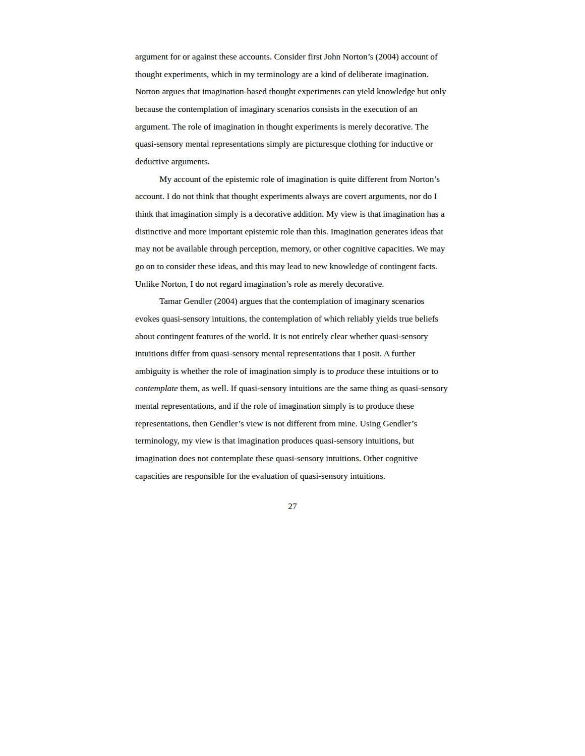argument for or against these accounts. Consider first John Norton’s (2004) account of thought experiments, which in my terminology are a kind of deliberate imagination. Norton argues that imagination-based thought experiments can yield knowledge but only because the contemplation of imaginary scenarios consists in the execution of an argument. The role of imagination in thought experiments is merely decorative. The quasi-sensory mental representations simply are picturesque clothing for inductive or deductive arguments.
My account of the epistemic role of imagination is quite different from Norton’s account. I do not think that thought experiments always are covert arguments, nor do I think that imagination simply is a decorative addition. My view is that imagination has a distinctive and more important epistemic role than this. Imagination generates ideas that may not be available through perception, memory, or other cognitive capacities. We may go on to consider these ideas, and this may lead to new knowledge of contingent facts. Unlike Norton, I do not regard imagination’s role as merely decorative.
Tamar Gendler (2004) argues that the contemplation of imaginary scenarios evokes quasi-sensory intuitions, the contemplation of which reliably yields true beliefs about contingent features of the world. It is not entirely clear whether quasi-sensory intuitions differ from quasi-sensory mental representations that I posit. A further ambiguity is whether the role of imagination simply is to produce these intuitions or to contemplate them, as well. If quasi-sensory intuitions are the same thing as quasi-sensory mental representations, and if the role of imagination simply is to produce these representations, then Gendler’s view is not different from mine. Using Gendler’s terminology, my view is that imagination produces quasi-sensory intuitions, but imagination does not contemplate these quasi-sensory intuitions. Other cognitive capacities are responsible for the evaluation of quasi-sensory intuitions.
27